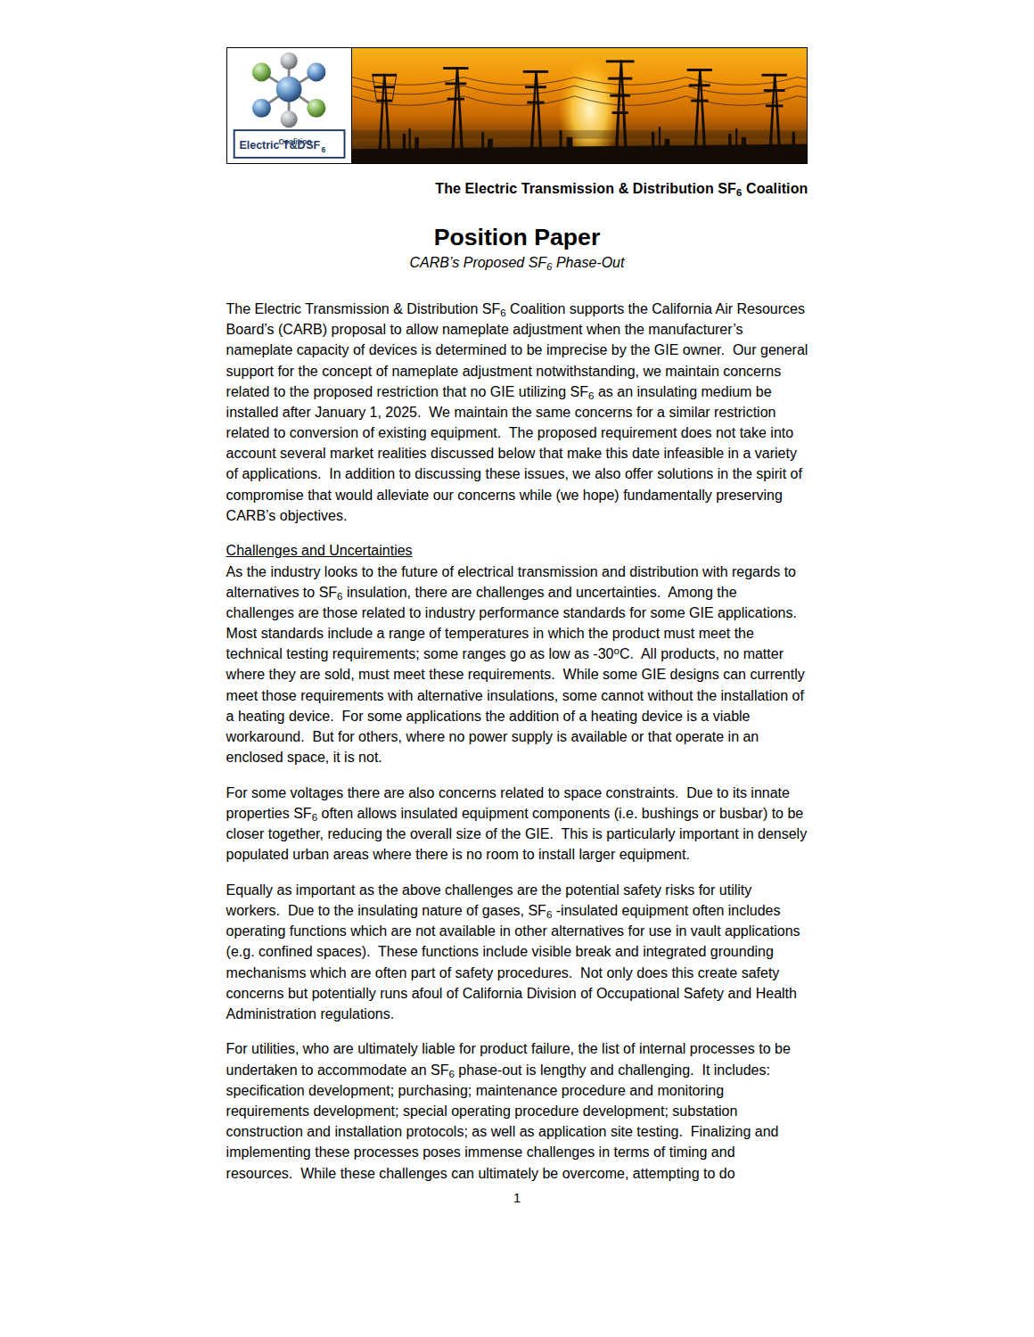Electric T&D SF 6 Coalition
The Electric Transmission & Distribution SF6 Coalition
Position Paper
CARB’s Proposed SF6 Phase-Out
The Electric Transmission & Distribution SF6 Coalition supports the California Air Resources Board’s (CARB) proposal to allow nameplate adjustment when the manufacturer’s nameplate capacity of devices is determined to be imprecise by the GIE owner. Our general support for the concept of nameplate adjustment notwithstanding, we maintain concerns related to the proposed restriction that no GIE utilizing SF6 as an insulating medium be installed after January 1, 2025. We maintain the same concerns for a similar restriction related to conversion of existing equipment. The proposed requirement does not take into account several market realities discussed below that make this date infeasible in a variety of applications. In addition to discussing these issues, we also offer solutions in the spirit of compromise that would alleviate our concerns while (we hope) fundamentally preserving CARB’s objectives.
Challenges and Uncertainties
As the industry looks to the future of electrical transmission and distribution with regards to alternatives to SF6 insulation, there are challenges and uncertainties. Among the challenges are those related to industry performance standards for some GIE applications. Most standards include a range of temperatures in which the product must meet the technical testing requirements; some ranges go as low as -30oC. All products, no matter where they are sold, must meet these requirements. While some GIE designs can currently meet those requirements with alternative insulations, some cannot without the installation of a heating device. For some applications the addition of a heating device is a viable workaround. But for others, where no power supply is available or that operate in an enclosed space, it is not.
For some voltages there are also concerns related to space constraints. Due to its innate properties SF6 often allows insulated equipment components (i.e. bushings or busbar) to be closer together, reducing the overall size of the GIE. This is particularly important in densely populated urban areas where there is no room to install larger equipment.
Equally as important as the above challenges are the potential safety risks for utility workers. Due to the insulating nature of gases, SF6 -insulated equipment often includes operating functions which are not available in other alternatives for use in vault applications (e.g. confined spaces). These functions include visible break and integrated grounding mechanisms which are often part of safety procedures. Not only does this create safety concerns but potentially runs afoul of California Division of Occupational Safety and Health Administration regulations.
For utilities, who are ultimately liable for product failure, the list of internal processes to be undertaken to accommodate an SF6 phase-out is lengthy and challenging. It includes: specification development; purchasing; maintenance procedure and monitoring requirements development; special operating procedure development; substation construction and installation protocols; as well as application site testing. Finalizing and implementing these processes poses immense challenges in terms of timing and resources. While these challenges can ultimately be overcome, attempting to do
1